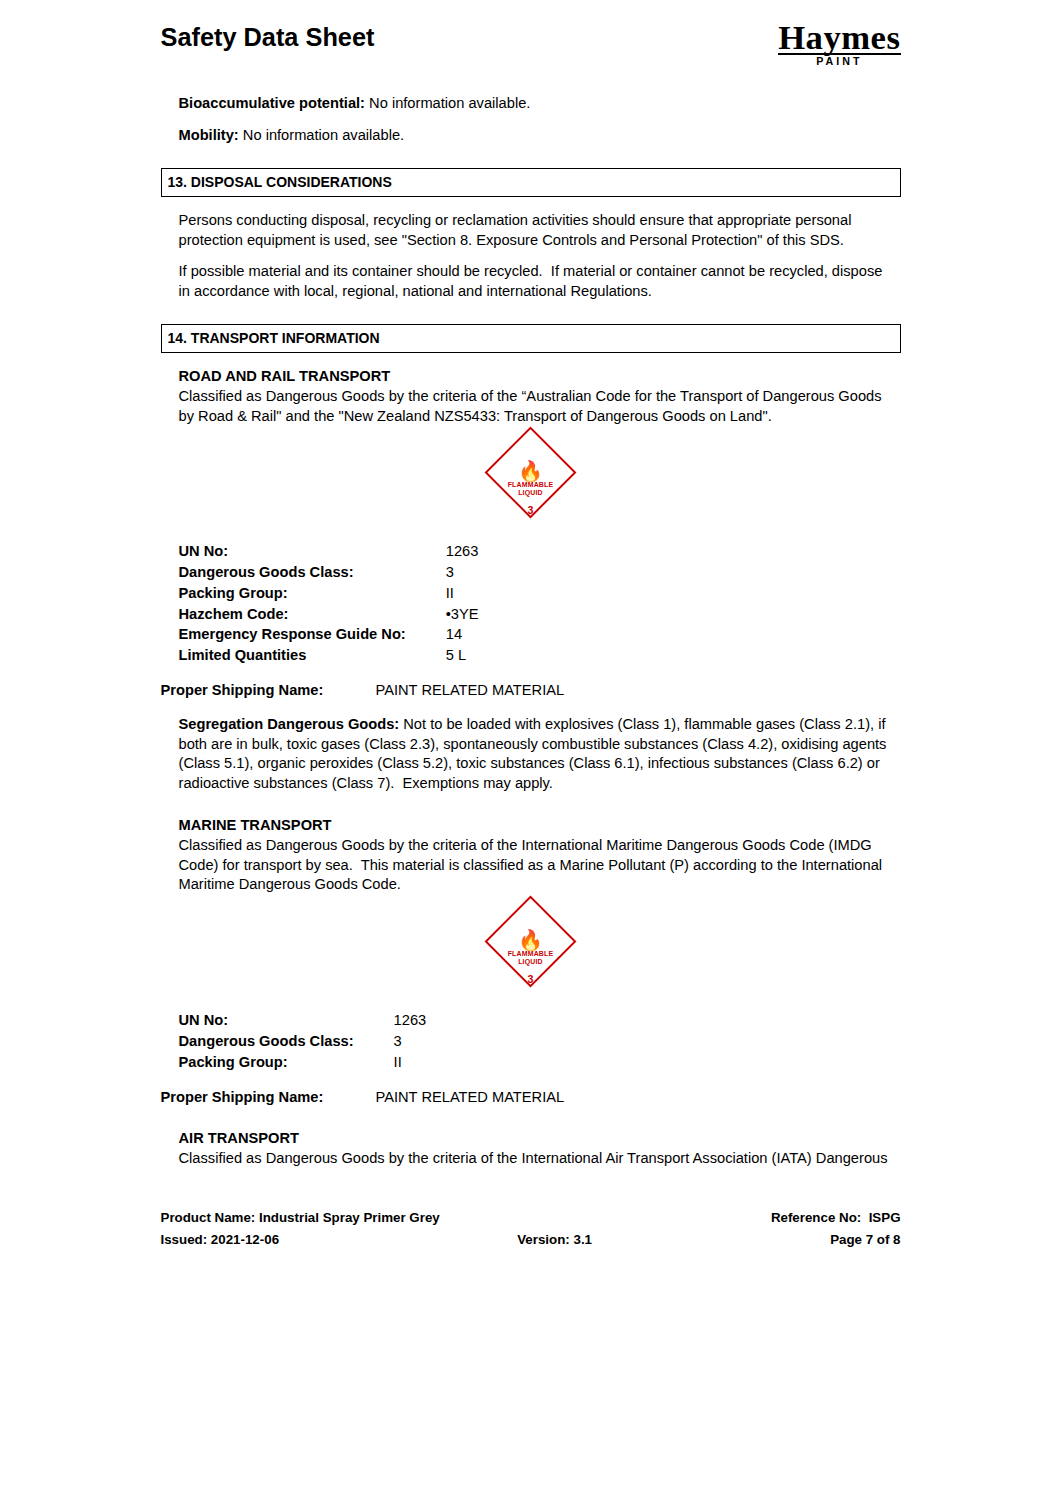Safety Data Sheet
Haymes
PAINT
Bioaccumulative potential: No information available.
Mobility: No information available.
13. DISPOSAL CONSIDERATIONS
Persons conducting disposal, recycling or reclamation activities should ensure that appropriate personal protection equipment is used, see "Section 8. Exposure Controls and Personal Protection" of this SDS.
If possible material and its container should be recycled. If material or container cannot be recycled, dispose in accordance with local, regional, national and international Regulations.
14. TRANSPORT INFORMATION
ROAD AND RAIL TRANSPORT
Classified as Dangerous Goods by the criteria of the “Australian Code for the Transport of Dangerous Goods by Road & Rail" and the "New Zealand NZS5433: Transport of Dangerous Goods on Land".
🔥
FLAMMABLE
LIQUID
3
| UN No: | 1263 |
| Dangerous Goods Class: | 3 |
| Packing Group: | II |
| Hazchem Code: | •3YE |
| Emergency Response Guide No: | 14 |
| Limited Quantities | 5 L |
Proper Shipping Name: PAINT RELATED MATERIAL
Segregation Dangerous Goods: Not to be loaded with explosives (Class 1), flammable gases (Class 2.1), if both are in bulk, toxic gases (Class 2.3), spontaneously combustible substances (Class 4.2), oxidising agents (Class 5.1), organic peroxides (Class 5.2), toxic substances (Class 6.1), infectious substances (Class 6.2) or radioactive substances (Class 7). Exemptions may apply.
MARINE TRANSPORT
Classified as Dangerous Goods by the criteria of the International Maritime Dangerous Goods Code (IMDG Code) for transport by sea. This material is classified as a Marine Pollutant (P) according to the International Maritime Dangerous Goods Code.
🔥
FLAMMABLE
LIQUID
3
| UN No: | 1263 |
| Dangerous Goods Class: | 3 |
| Packing Group: | II |
Proper Shipping Name: PAINT RELATED MATERIAL
AIR TRANSPORT
Classified as Dangerous Goods by the criteria of the International Air Transport Association (IATA) Dangerous
Product Name: Industrial Spray Primer Grey
Reference No: ISPG
Issued: 2021-12-06
Version: 3.1
Page 7 of 8